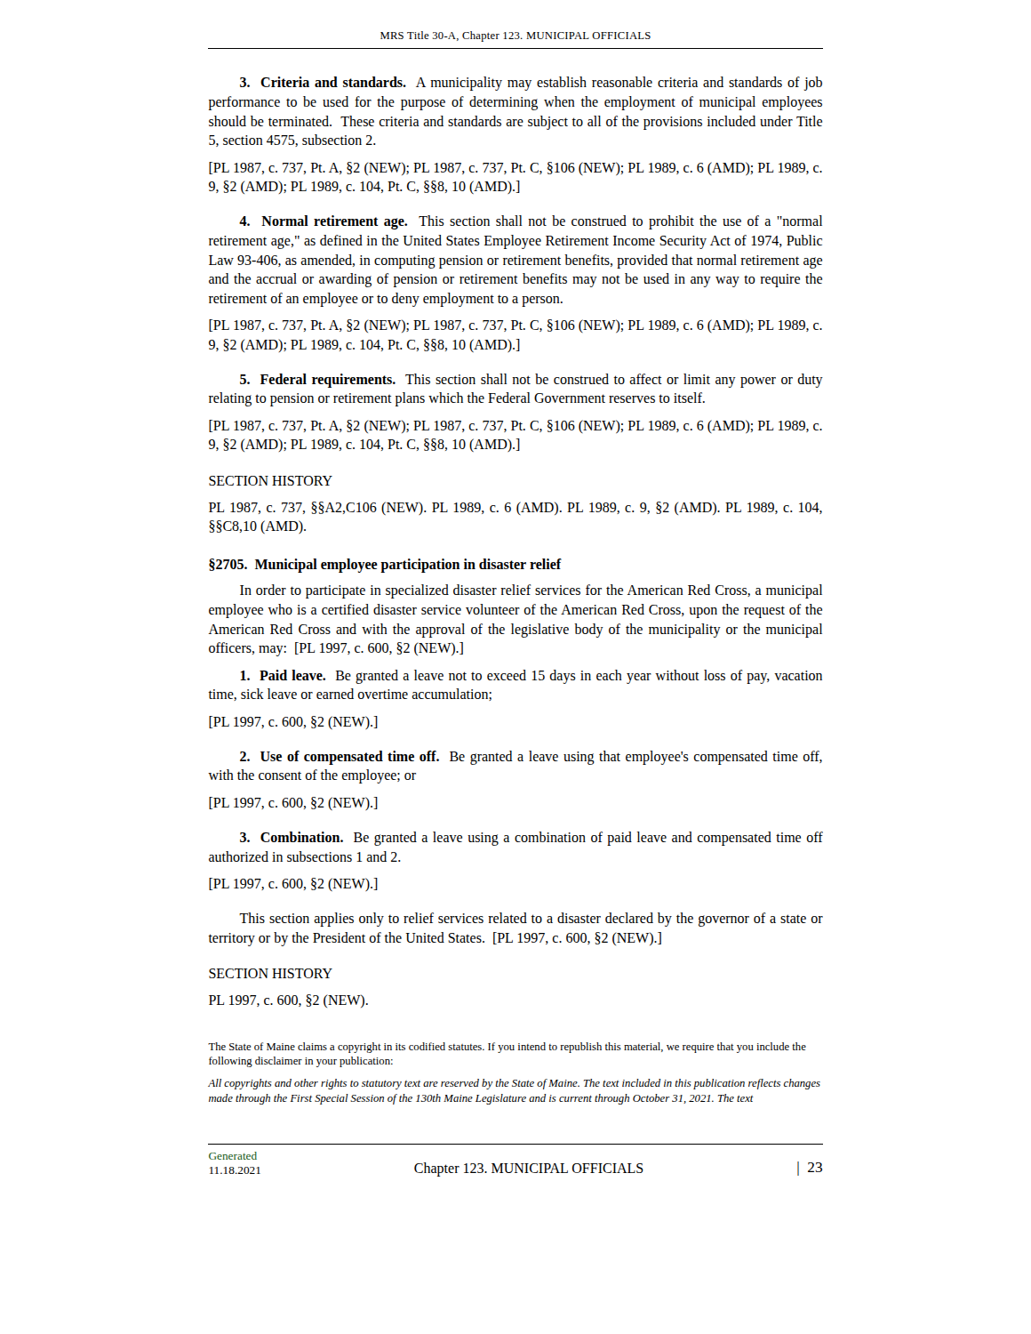MRS Title 30-A, Chapter 123. MUNICIPAL OFFICIALS
3. Criteria and standards. A municipality may establish reasonable criteria and standards of job performance to be used for the purpose of determining when the employment of municipal employees should be terminated. These criteria and standards are subject to all of the provisions included under Title 5, section 4575, subsection 2.
[PL 1987, c. 737, Pt. A, §2 (NEW); PL 1987, c. 737, Pt. C, §106 (NEW); PL 1989, c. 6 (AMD); PL 1989, c. 9, §2 (AMD); PL 1989, c. 104, Pt. C, §§8, 10 (AMD).]
4. Normal retirement age. This section shall not be construed to prohibit the use of a "normal retirement age," as defined in the United States Employee Retirement Income Security Act of 1974, Public Law 93-406, as amended, in computing pension or retirement benefits, provided that normal retirement age and the accrual or awarding of pension or retirement benefits may not be used in any way to require the retirement of an employee or to deny employment to a person.
[PL 1987, c. 737, Pt. A, §2 (NEW); PL 1987, c. 737, Pt. C, §106 (NEW); PL 1989, c. 6 (AMD); PL 1989, c. 9, §2 (AMD); PL 1989, c. 104, Pt. C, §§8, 10 (AMD).]
5. Federal requirements. This section shall not be construed to affect or limit any power or duty relating to pension or retirement plans which the Federal Government reserves to itself.
[PL 1987, c. 737, Pt. A, §2 (NEW); PL 1987, c. 737, Pt. C, §106 (NEW); PL 1989, c. 6 (AMD); PL 1989, c. 9, §2 (AMD); PL 1989, c. 104, Pt. C, §§8, 10 (AMD).]
SECTION HISTORY
PL 1987, c. 737, §§A2,C106 (NEW). PL 1989, c. 6 (AMD). PL 1989, c. 9, §2 (AMD). PL 1989, c. 104, §§C8,10 (AMD).
§2705. Municipal employee participation in disaster relief
In order to participate in specialized disaster relief services for the American Red Cross, a municipal employee who is a certified disaster service volunteer of the American Red Cross, upon the request of the American Red Cross and with the approval of the legislative body of the municipality or the municipal officers, may: [PL 1997, c. 600, §2 (NEW).]
1. Paid leave. Be granted a leave not to exceed 15 days in each year without loss of pay, vacation time, sick leave or earned overtime accumulation;
[PL 1997, c. 600, §2 (NEW).]
2. Use of compensated time off. Be granted a leave using that employee's compensated time off, with the consent of the employee; or
[PL 1997, c. 600, §2 (NEW).]
3. Combination. Be granted a leave using a combination of paid leave and compensated time off authorized in subsections 1 and 2.
[PL 1997, c. 600, §2 (NEW).]
This section applies only to relief services related to a disaster declared by the governor of a state or territory or by the President of the United States. [PL 1997, c. 600, §2 (NEW).]
SECTION HISTORY
PL 1997, c. 600, §2 (NEW).
The State of Maine claims a copyright in its codified statutes. If you intend to republish this material, we require that you include the following disclaimer in your publication:
All copyrights and other rights to statutory text are reserved by the State of Maine. The text included in this publication reflects changes made through the First Special Session of the 130th Maine Legislature and is current through October 31, 2021. The text
Generated
11.18.2021
Chapter 123. MUNICIPAL OFFICIALS
|23